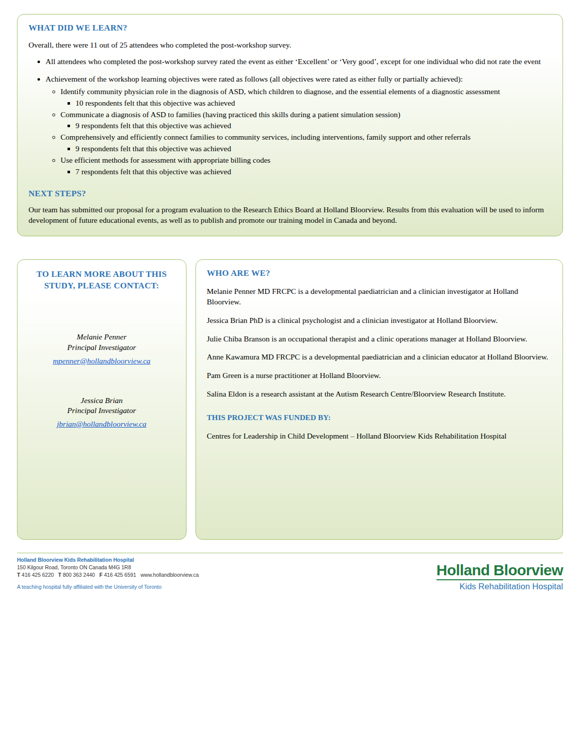WHAT DID WE LEARN?
Overall, there were 11 out of 25 attendees who completed the post-workshop survey.
All attendees who completed the post-workshop survey rated the event as either ‘Excellent’ or ‘Very good’, except for one individual who did not rate the event
Achievement of the workshop learning objectives were rated as follows (all objectives were rated as either fully or partially achieved):
Identify community physician role in the diagnosis of ASD, which children to diagnose, and the essential elements of a diagnostic assessment
10 respondents felt that this objective was achieved
Communicate a diagnosis of ASD to families (having practiced this skills during a patient simulation session)
9 respondents felt that this objective was achieved
Comprehensively and efficiently connect families to community services, including interventions, family support and other referrals
9 respondents felt that this objective was achieved
Use efficient methods for assessment with appropriate billing codes
7 respondents felt that this objective was achieved
NEXT STEPS?
Our team has submitted our proposal for a program evaluation to the Research Ethics Board at Holland Bloorview. Results from this evaluation will be used to inform development of future educational events, as well as to publish and promote our training model in Canada and beyond.
TO LEARN MORE ABOUT THIS STUDY, PLEASE CONTACT:
Melanie Penner
Principal Investigator
mpenner@hollandbloorview.ca
Jessica Brian
Principal Investigator
jbrian@hollandbloorview.ca
WHO ARE WE?
Melanie Penner MD FRCPC is a developmental paediatrician and a clinician investigator at Holland Bloorview.
Jessica Brian PhD is a clinical psychologist and a clinician investigator at Holland Bloorview.
Julie Chiba Branson is an occupational therapist and a clinic operations manager at Holland Bloorview.
Anne Kawamura MD FRCPC is a developmental paediatrician and a clinician educator at Holland Bloorview.
Pam Green is a nurse practitioner at Holland Bloorview.
Salina Eldon is a research assistant at the Autism Research Centre/Bloorview Research Institute.
THIS PROJECT WAS FUNDED BY:
Centres for Leadership in Child Development – Holland Bloorview Kids Rehabilitation Hospital
Holland Bloorview Kids Rehabilitation Hospital
150 Kilgour Road, Toronto ON Canada M4G 1R8
T 416 425 6220 T 800 363 2440 F 416 425 6591 www.hollandbloorview.ca
A teaching hospital fully affiliated with the University of Toronto
Holland Bloorview
Kids Rehabilitation Hospital